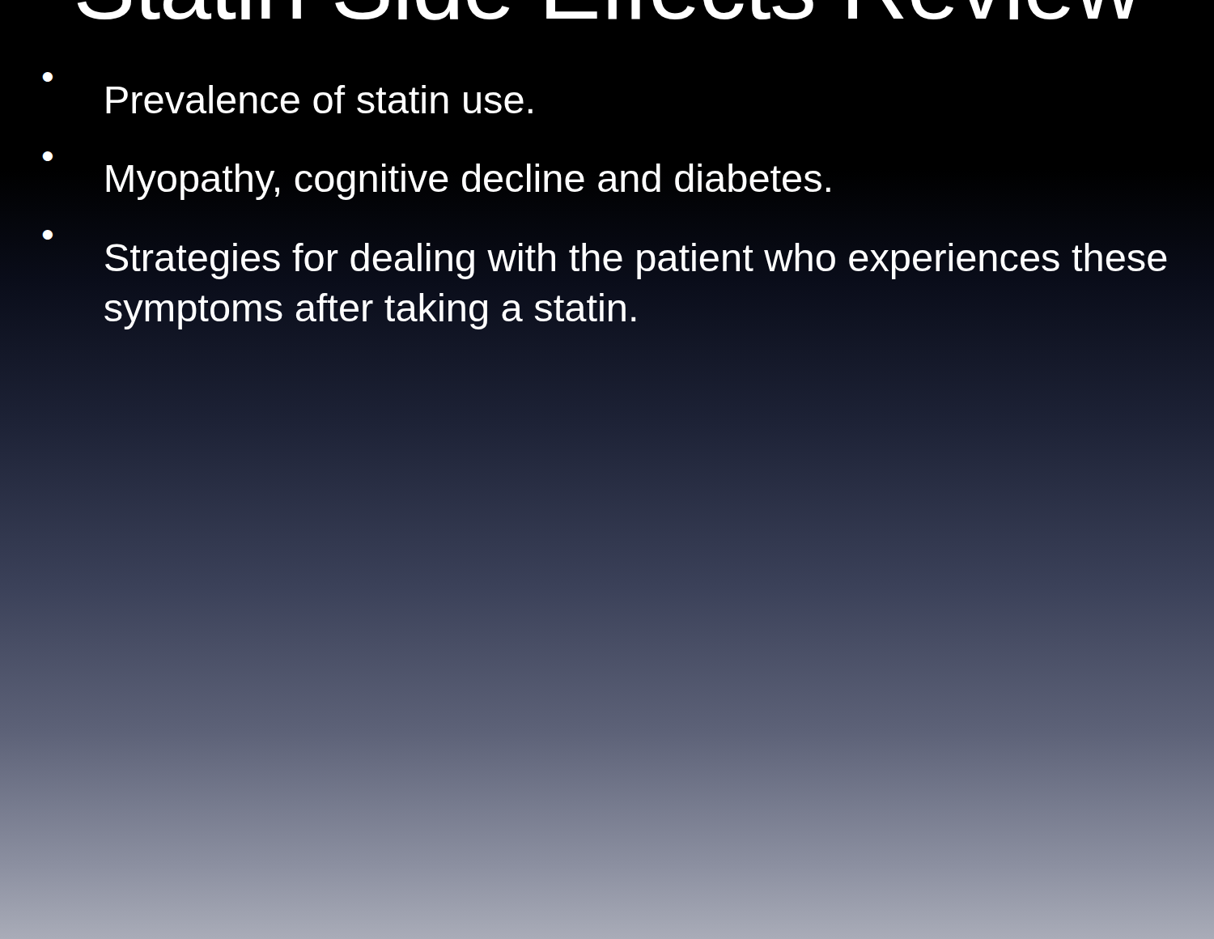Statin Side Effects Review
Prevalence of statin use.
Myopathy, cognitive decline and diabetes.
Strategies for dealing with the patient who experiences these symptoms after taking a statin.